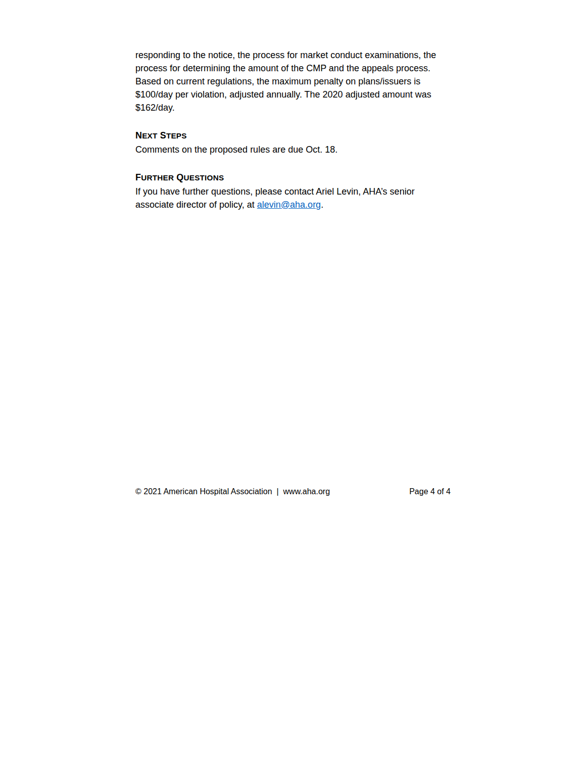responding to the notice, the process for market conduct examinations, the process for determining the amount of the CMP and the appeals process. Based on current regulations, the maximum penalty on plans/issuers is $100/day per violation, adjusted annually. The 2020 adjusted amount was $162/day.
NEXT STEPS
Comments on the proposed rules are due Oct. 18.
FURTHER QUESTIONS
If you have further questions, please contact Ariel Levin, AHA’s senior associate director of policy, at alevin@aha.org.
© 2021 American Hospital Association | www.aha.org
Page 4 of 4